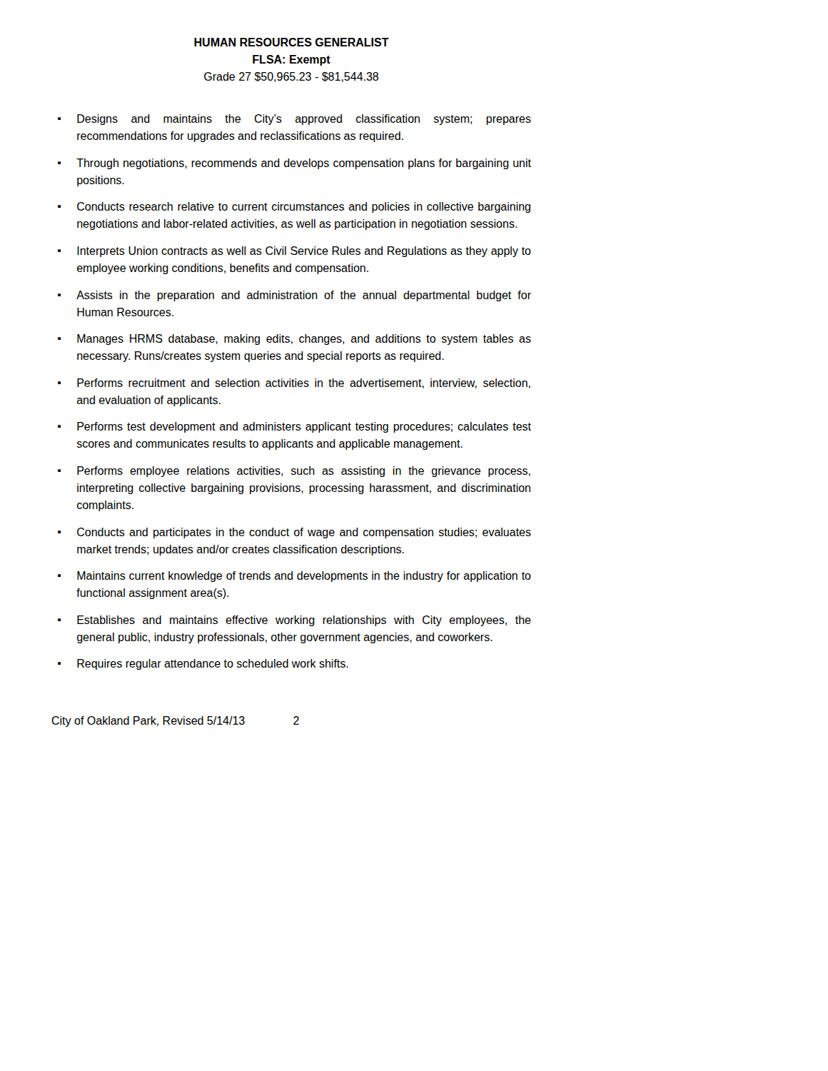HUMAN RESOURCES GENERALIST
FLSA: Exempt
Grade 27 $50,965.23 - $81,544.38
Designs and maintains the City’s approved classification system; prepares recommendations for upgrades and reclassifications as required.
Through negotiations, recommends and develops compensation plans for bargaining unit positions.
Conducts research relative to current circumstances and policies in collective bargaining negotiations and labor-related activities, as well as participation in negotiation sessions.
Interprets Union contracts as well as Civil Service Rules and Regulations as they apply to employee working conditions, benefits and compensation.
Assists in the preparation and administration of the annual departmental budget for Human Resources.
Manages HRMS database, making edits, changes, and additions to system tables as necessary. Runs/creates system queries and special reports as required.
Performs recruitment and selection activities in the advertisement, interview, selection, and evaluation of applicants.
Performs test development and administers applicant testing procedures; calculates test scores and communicates results to applicants and applicable management.
Performs employee relations activities, such as assisting in the grievance process, interpreting collective bargaining provisions, processing harassment, and discrimination complaints.
Conducts and participates in the conduct of wage and compensation studies; evaluates market trends; updates and/or creates classification descriptions.
Maintains current knowledge of trends and developments in the industry for application to functional assignment area(s).
Establishes and maintains effective working relationships with City employees, the general public, industry professionals, other government agencies, and coworkers.
Requires regular attendance to scheduled work shifts.
City of Oakland Park, Revised 5/14/13 2